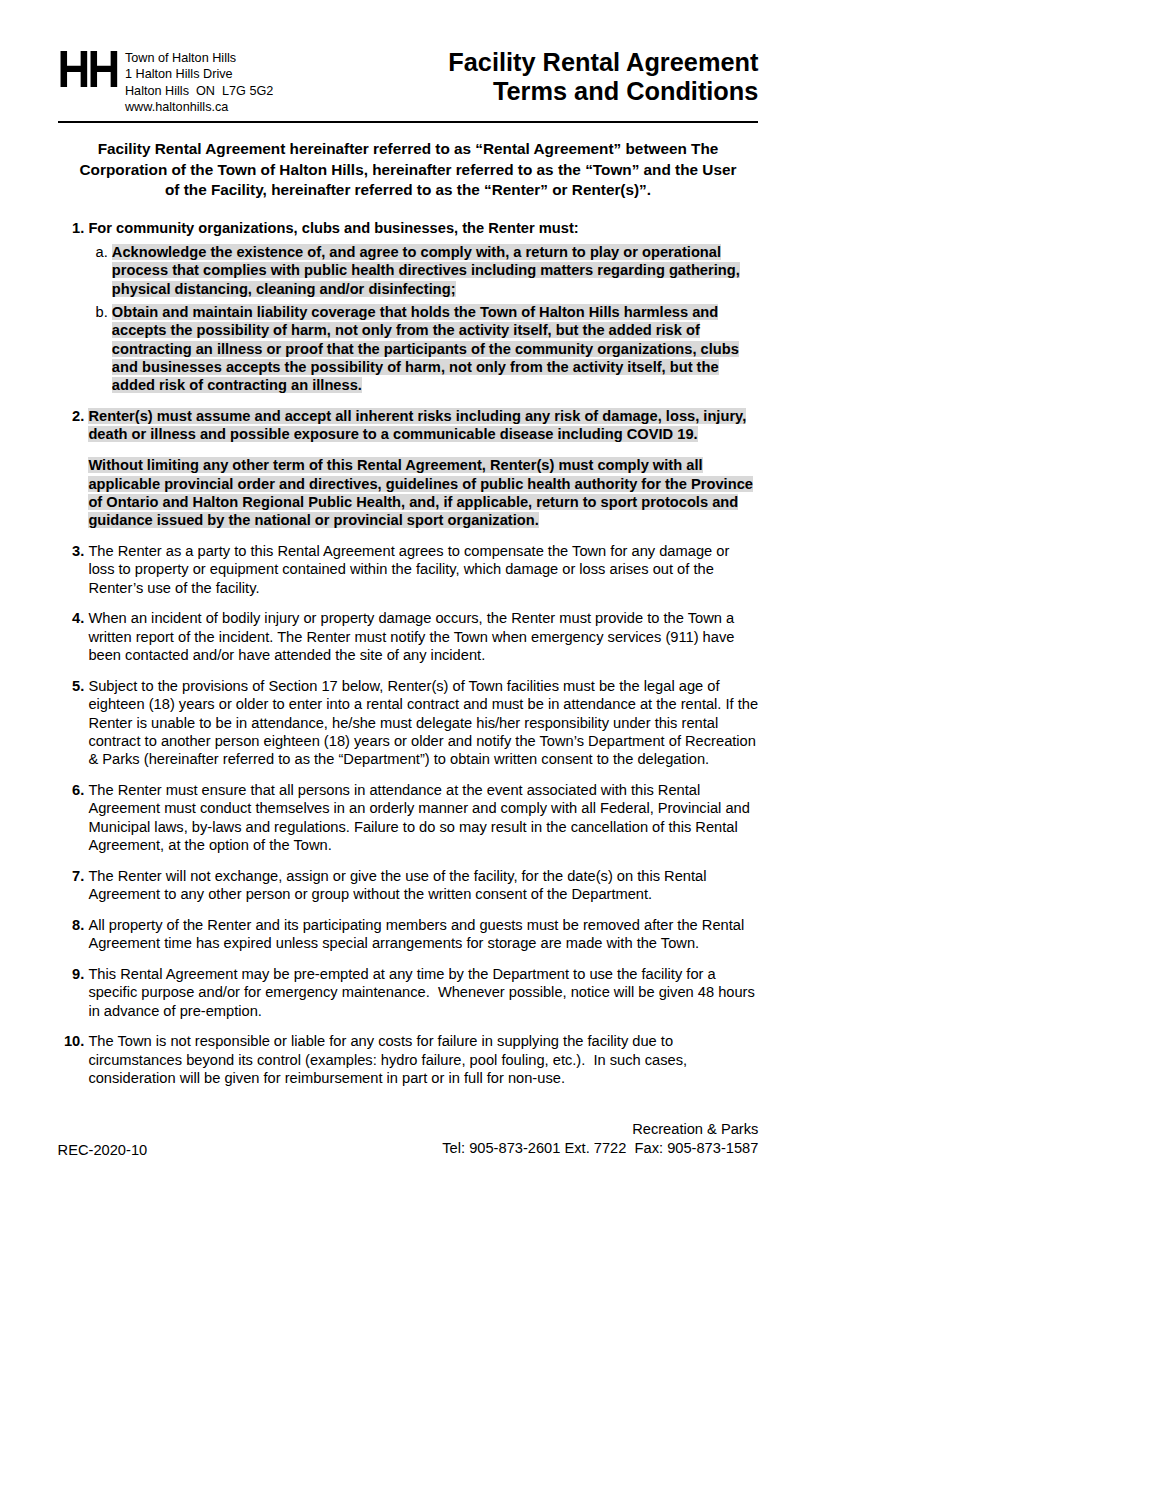HH
Town of Halton Hills
1 Halton Hills Drive
Halton Hills ON L7G 5G2
www.haltonhills.ca
Facility Rental Agreement
Terms and Conditions
Facility Rental Agreement hereinafter referred to as “Rental Agreement” between The Corporation of the Town of Halton Hills, hereinafter referred to as the “Town” and the User of the Facility, hereinafter referred to as the “Renter” or Renter(s)”.
For community organizations, clubs and businesses, the Renter must:
Acknowledge the existence of, and agree to comply with, a return to play or operational process that complies with public health directives including matters regarding gathering, physical distancing, cleaning and/or disinfecting;
Obtain and maintain liability coverage that holds the Town of Halton Hills harmless and accepts the possibility of harm, not only from the activity itself, but the added risk of contracting an illness or proof that the participants of the community organizations, clubs and businesses accepts the possibility of harm, not only from the activity itself, but the added risk of contracting an illness.
Renter(s) must assume and accept all inherent risks including any risk of damage, loss, injury, death or illness and possible exposure to a communicable disease including COVID 19.
Without limiting any other term of this Rental Agreement, Renter(s) must comply with all applicable provincial order and directives, guidelines of public health authority for the Province of Ontario and Halton Regional Public Health, and, if applicable, return to sport protocols and guidance issued by the national or provincial sport organization.
The Renter as a party to this Rental Agreement agrees to compensate the Town for any damage or loss to property or equipment contained within the facility, which damage or loss arises out of the Renter’s use of the facility.
When an incident of bodily injury or property damage occurs, the Renter must provide to the Town a written report of the incident. The Renter must notify the Town when emergency services (911) have been contacted and/or have attended the site of any incident.
Subject to the provisions of Section 17 below, Renter(s) of Town facilities must be the legal age of eighteen (18) years or older to enter into a rental contract and must be in attendance at the rental. If the Renter is unable to be in attendance, he/she must delegate his/her responsibility under this rental contract to another person eighteen (18) years or older and notify the Town’s Department of Recreation & Parks (hereinafter referred to as the “Department”) to obtain written consent to the delegation.
The Renter must ensure that all persons in attendance at the event associated with this Rental Agreement must conduct themselves in an orderly manner and comply with all Federal, Provincial and Municipal laws, by-laws and regulations. Failure to do so may result in the cancellation of this Rental Agreement, at the option of the Town.
The Renter will not exchange, assign or give the use of the facility, for the date(s) on this Rental Agreement to any other person or group without the written consent of the Department.
All property of the Renter and its participating members and guests must be removed after the Rental Agreement time has expired unless special arrangements for storage are made with the Town.
This Rental Agreement may be pre-empted at any time by the Department to use the facility for a specific purpose and/or for emergency maintenance. Whenever possible, notice will be given 48 hours in advance of pre-emption.
The Town is not responsible or liable for any costs for failure in supplying the facility due to circumstances beyond its control (examples: hydro failure, pool fouling, etc.). In such cases, consideration will be given for reimbursement in part or in full for non-use.
REC-2020-10
Recreation & Parks
Tel: 905-873-2601 Ext. 7722 Fax: 905-873-1587